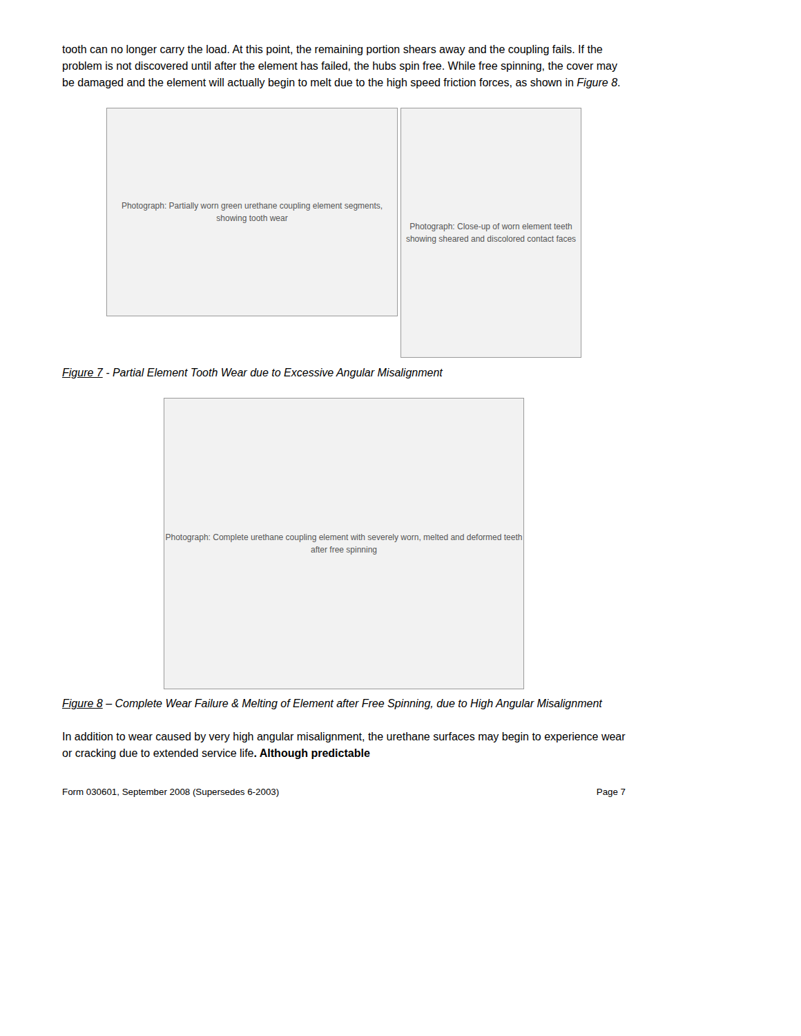tooth can no longer carry the load. At this point, the remaining portion shears away and the coupling fails. If the problem is not discovered until after the element has failed, the hubs spin free. While free spinning, the cover may be damaged and the element will actually begin to melt due to the high speed friction forces, as shown in Figure 8.
Photograph: Partially worn green urethane coupling element segments, showing tooth wear
Photograph: Close-up of worn element teeth showing sheared and discolored contact faces
Figure 7 - Partial Element Tooth Wear due to Excessive Angular Misalignment
Photograph: Complete urethane coupling element with severely worn, melted and deformed teeth after free spinning
Figure 8 – Complete Wear Failure & Melting of Element after Free Spinning, due to High Angular Misalignment
In addition to wear caused by very high angular misalignment, the urethane surfaces may begin to experience wear or cracking due to extended service life. Although predictable
Form 030601, September 2008 (Supersedes 6-2003) Page 7